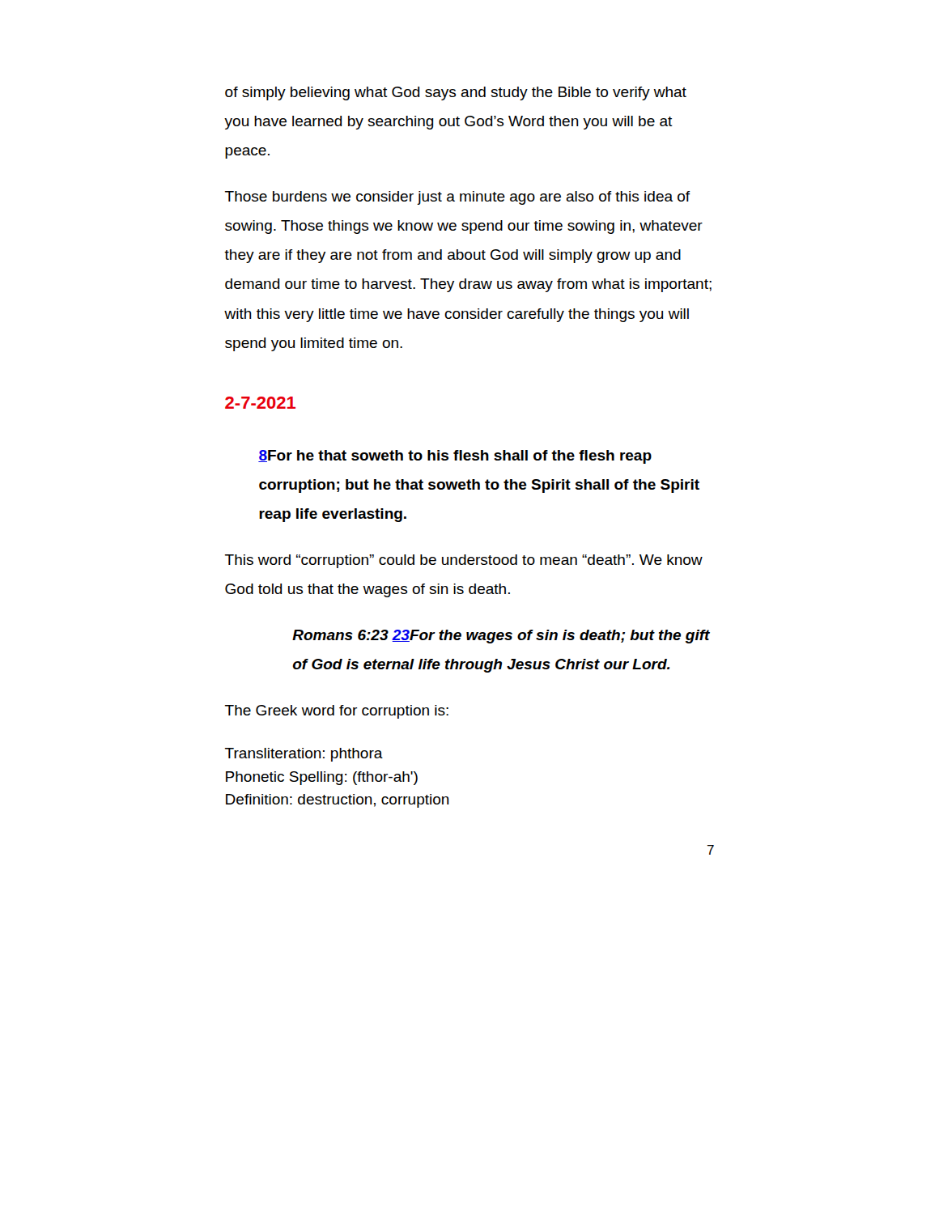of simply believing what God says and study the Bible to verify what you have learned by searching out God’s Word then you will be at peace.
Those burdens we consider just a minute ago are also of this idea of sowing. Those things we know we spend our time sowing in, whatever they are if they are not from and about God will simply grow up and demand our time to harvest. They draw us away from what is important; with this very little time we have consider carefully the things you will spend you limited time on.
2-7-2021
8 For he that soweth to his flesh shall of the flesh reap corruption; but he that soweth to the Spirit shall of the Spirit reap life everlasting.
This word “corruption” could be understood to mean “death”. We know God told us that the wages of sin is death.
Romans 6:23 23 For the wages of sin is death; but the gift of God is eternal life through Jesus Christ our Lord.
The Greek word for corruption is:
Transliteration: phthora
Phonetic Spelling: (fthor-ah')
Definition: destruction, corruption
7